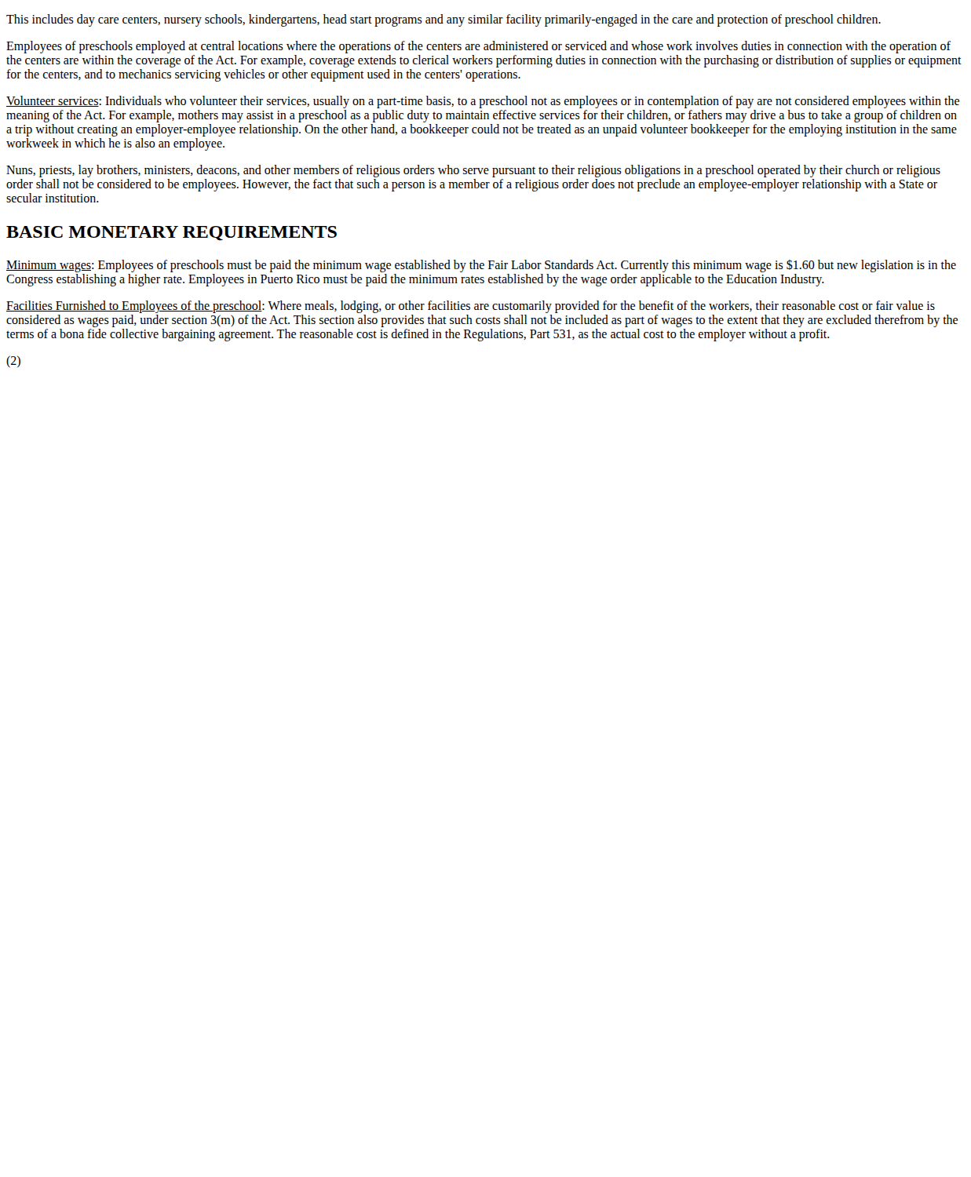This includes day care centers, nursery schools, kindergartens, head start programs and any similar facility primarily-engaged in the care and protection of preschool children.
Employees of preschools employed at central locations where the operations of the centers are administered or serviced and whose work involves duties in connection with the operation of the centers are within the coverage of the Act. For example, coverage extends to clerical workers performing duties in connection with the purchasing or distribution of supplies or equipment for the centers, and to mechanics servicing vehicles or other equipment used in the centers' operations.
Volunteer services: Individuals who volunteer their services, usually on a part-time basis, to a preschool not as employees or in contemplation of pay are not considered employees within the meaning of the Act. For example, mothers may assist in a preschool as a public duty to maintain effective services for their children, or fathers may drive a bus to take a group of children on a trip without creating an employer-employee relationship. On the other hand, a bookkeeper could not be treated as an unpaid volunteer bookkeeper for the employing institution in the same workweek in which he is also an employee.
Nuns, priests, lay brothers, ministers, deacons, and other members of religious orders who serve pursuant to their religious obligations in a preschool operated by their church or religious order shall not be considered to be employees. However, the fact that such a person is a member of a religious order does not preclude an employee-employer relationship with a State or secular institution.
BASIC MONETARY REQUIREMENTS
Minimum wages: Employees of preschools must be paid the minimum wage established by the Fair Labor Standards Act. Currently this minimum wage is $1.60 but new legislation is in the Congress establishing a higher rate. Employees in Puerto Rico must be paid the minimum rates established by the wage order applicable to the Education Industry.
Facilities Furnished to Employees of the preschool: Where meals, lodging, or other facilities are customarily provided for the benefit of the workers, their reasonable cost or fair value is considered as wages paid, under section 3(m) of the Act. This section also provides that such costs shall not be included as part of wages to the extent that they are excluded therefrom by the terms of a bona fide collective bargaining agreement. The reasonable cost is defined in the Regulations, Part 531, as the actual cost to the employer without a profit.
(2)